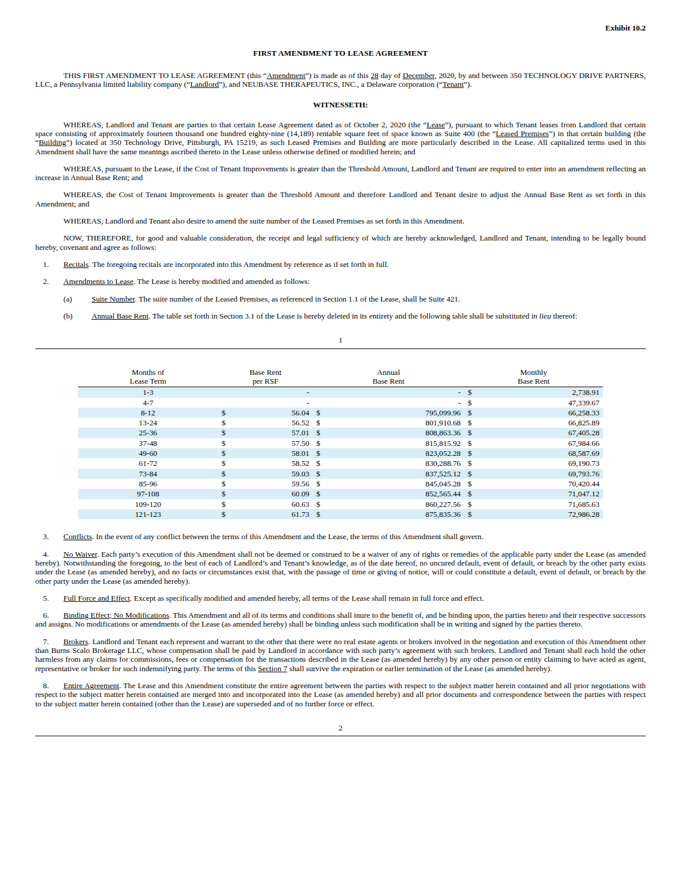Exhibit 10.2
FIRST AMENDMENT TO LEASE AGREEMENT
THIS FIRST AMENDMENT TO LEASE AGREEMENT (this “Amendment”) is made as of this 28 day of December, 2020, by and between 350 TECHNOLOGY DRIVE PARTNERS, LLC, a Pennsylvania limited liability company (“Landlord”), and NEUBASE THERAPEUTICS, INC., a Delaware corporation (“Tenant”).
WITNESSETH:
WHEREAS, Landlord and Tenant are parties to that certain Lease Agreement dated as of October 2, 2020 (the “Lease”), pursuant to which Tenant leases from Landlord that certain space consisting of approximately fourteen thousand one hundred eighty-nine (14,189) rentable square feet of space known as Suite 400 (the “Leased Premises”) in that certain building (the “Building”) located at 350 Technology Drive, Pittsburgh, PA 15219, as such Leased Premises and Building are more particularly described in the Lease. All capitalized terms used in this Amendment shall have the same meanings ascribed thereto in the Lease unless otherwise defined or modified herein; and
WHEREAS, pursuant to the Lease, if the Cost of Tenant Improvements is greater than the Threshold Amount, Landlord and Tenant are required to enter into an amendment reflecting an increase in Annual Base Rent; and
WHEREAS, the Cost of Tenant Improvements is greater than the Threshold Amount and therefore Landlord and Tenant desire to adjust the Annual Base Rent as set forth in this Amendment; and
WHEREAS, Landlord and Tenant also desire to amend the suite number of the Leased Premises as set forth in this Amendment.
NOW, THEREFORE, for good and valuable consideration, the receipt and legal sufficiency of which are hereby acknowledged, Landlord and Tenant, intending to be legally bound hereby, covenant and agree as follows:
1. Recitals. The foregoing recitals are incorporated into this Amendment by reference as if set forth in full.
2. Amendments to Lease. The Lease is hereby modified and amended as follows:
(a) Suite Number. The suite number of the Leased Premises, as referenced in Section 1.1 of the Lease, shall be Suite 421.
(b) Annual Base Rent. The table set forth in Section 3.1 of the Lease is hereby deleted in its entirety and the following table shall be substituted in lieu thereof:
1
| Months of Lease Term | Base Rent per RSF | Annual Base Rent | Monthly Base Rent |
| --- | --- | --- | --- |
| 1-3 | | - | | - | $ | 2,738.91 |
| 4-7 | | - | | - | $ | 47,339.67 |
| 8-12 | $ | 56.04 | $ | 795,099.96 | $ | 66,258.33 |
| 13-24 | $ | 56.52 | $ | 801,910.68 | $ | 66,825.89 |
| 25-36 | $ | 57.01 | $ | 808,863.36 | $ | 67,405.28 |
| 37-48 | $ | 57.50 | $ | 815,815.92 | $ | 67,984.66 |
| 49-60 | $ | 58.01 | $ | 823,052.28 | $ | 68,587.69 |
| 61-72 | $ | 58.52 | $ | 830,288.76 | $ | 69,190.73 |
| 73-84 | $ | 59.03 | $ | 837,525.12 | $ | 69,793.76 |
| 85-96 | $ | 59.56 | $ | 845,045.28 | $ | 70,420.44 |
| 97-108 | $ | 60.09 | $ | 852,565.44 | $ | 71,047.12 |
| 109-120 | $ | 60.63 | $ | 860,227.56 | $ | 71,685.63 |
| 121-123 | $ | 61.73 | $ | 875,835.36 | $ | 72,986.28 |
3. Conflicts. In the event of any conflict between the terms of this Amendment and the Lease, the terms of this Amendment shall govern.
4. No Waiver. Each party’s execution of this Amendment shall not be deemed or construed to be a waiver of any of rights or remedies of the applicable party under the Lease (as amended hereby). Notwithstanding the foregoing, to the best of each of Landlord’s and Tenant’s knowledge, as of the date hereof, no uncured default, event of default, or breach by the other party exists under the Lease (as amended hereby), and no facts or circumstances exist that, with the passage of time or giving of notice, will or could constitute a default, event of default, or breach by the other party under the Lease (as amended hereby).
5. Full Force and Effect. Except as specifically modified and amended hereby, all terms of the Lease shall remain in full force and effect.
6. Binding Effect; No Modifications. This Amendment and all of its terms and conditions shall inure to the benefit of, and be binding upon, the parties hereto and their respective successors and assigns. No modifications or amendments of the Lease (as amended hereby) shall be binding unless such modification shall be in writing and signed by the parties thereto.
7. Brokers. Landlord and Tenant each represent and warrant to the other that there were no real estate agents or brokers involved in the negotiation and execution of this Amendment other than Burns Scalo Brokerage LLC, whose compensation shall be paid by Landlord in accordance with such party’s agreement with such brokers. Landlord and Tenant shall each hold the other harmless from any claims for commissions, fees or compensation for the transactions described in the Lease (as amended hereby) by any other person or entity claiming to have acted as agent, representative or broker for such indemnifying party. The terms of this Section 7 shall survive the expiration or earlier termination of the Lease (as amended hereby).
8. Entire Agreement. The Lease and this Amendment constitute the entire agreement between the parties with respect to the subject matter herein contained and all prior negotiations with respect to the subject matter herein contained are merged into and incorporated into the Lease (as amended hereby) and all prior documents and correspondence between the parties with respect to the subject matter herein contained (other than the Lease) are superseded and of no further force or effect.
2